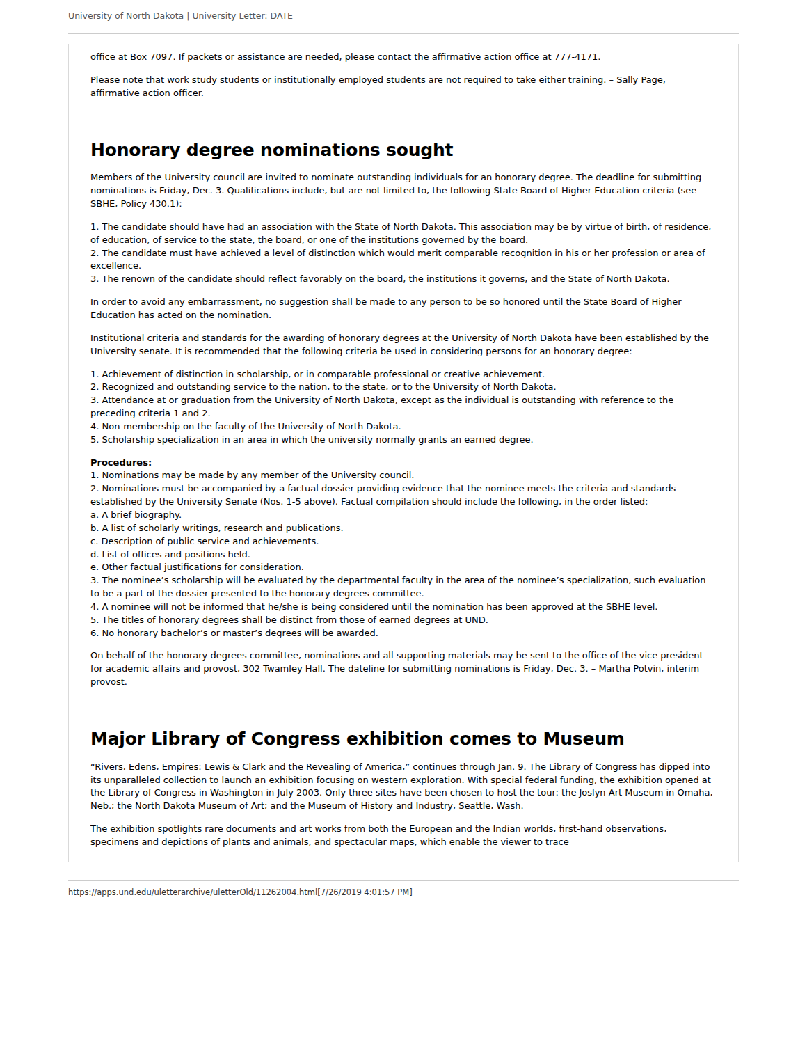University of North Dakota | University Letter: DATE
office at Box 7097. If packets or assistance are needed, please contact the affirmative action office at 777-4171.
Please note that work study students or institutionally employed students are not required to take either training. – Sally Page, affirmative action officer.
Honorary degree nominations sought
Members of the University council are invited to nominate outstanding individuals for an honorary degree. The deadline for submitting nominations is Friday, Dec. 3. Qualifications include, but are not limited to, the following State Board of Higher Education criteria (see SBHE, Policy 430.1):
1. The candidate should have had an association with the State of North Dakota. This association may be by virtue of birth, of residence, of education, of service to the state, the board, or one of the institutions governed by the board.
2. The candidate must have achieved a level of distinction which would merit comparable recognition in his or her profession or area of excellence.
3. The renown of the candidate should reflect favorably on the board, the institutions it governs, and the State of North Dakota.
In order to avoid any embarrassment, no suggestion shall be made to any person to be so honored until the State Board of Higher Education has acted on the nomination.
Institutional criteria and standards for the awarding of honorary degrees at the University of North Dakota have been established by the University senate. It is recommended that the following criteria be used in considering persons for an honorary degree:
1. Achievement of distinction in scholarship, or in comparable professional or creative achievement.
2. Recognized and outstanding service to the nation, to the state, or to the University of North Dakota.
3. Attendance at or graduation from the University of North Dakota, except as the individual is outstanding with reference to the preceding criteria 1 and 2.
4. Non-membership on the faculty of the University of North Dakota.
5. Scholarship specialization in an area in which the university normally grants an earned degree.
Procedures:
1. Nominations may be made by any member of the University council.
2. Nominations must be accompanied by a factual dossier providing evidence that the nominee meets the criteria and standards established by the University Senate (Nos. 1-5 above). Factual compilation should include the following, in the order listed:
a. A brief biography.
b. A list of scholarly writings, research and publications.
c. Description of public service and achievements.
d. List of offices and positions held.
e. Other factual justifications for consideration.
3. The nominee’s scholarship will be evaluated by the departmental faculty in the area of the nominee’s specialization, such evaluation to be a part of the dossier presented to the honorary degrees committee.
4. A nominee will not be informed that he/she is being considered until the nomination has been approved at the SBHE level.
5. The titles of honorary degrees shall be distinct from those of earned degrees at UND.
6. No honorary bachelor’s or master’s degrees will be awarded.
On behalf of the honorary degrees committee, nominations and all supporting materials may be sent to the office of the vice president for academic affairs and provost, 302 Twamley Hall. The dateline for submitting nominations is Friday, Dec. 3. – Martha Potvin, interim provost.
Major Library of Congress exhibition comes to Museum
“Rivers, Edens, Empires: Lewis & Clark and the Revealing of America,” continues through Jan. 9. The Library of Congress has dipped into its unparalleled collection to launch an exhibition focusing on western exploration. With special federal funding, the exhibition opened at the Library of Congress in Washington in July 2003. Only three sites have been chosen to host the tour: the Joslyn Art Museum in Omaha, Neb.; the North Dakota Museum of Art; and the Museum of History and Industry, Seattle, Wash.
The exhibition spotlights rare documents and art works from both the European and the Indian worlds, first-hand observations, specimens and depictions of plants and animals, and spectacular maps, which enable the viewer to trace
https://apps.und.edu/uletterarchive/uletterOld/11262004.html[7/26/2019 4:01:57 PM]